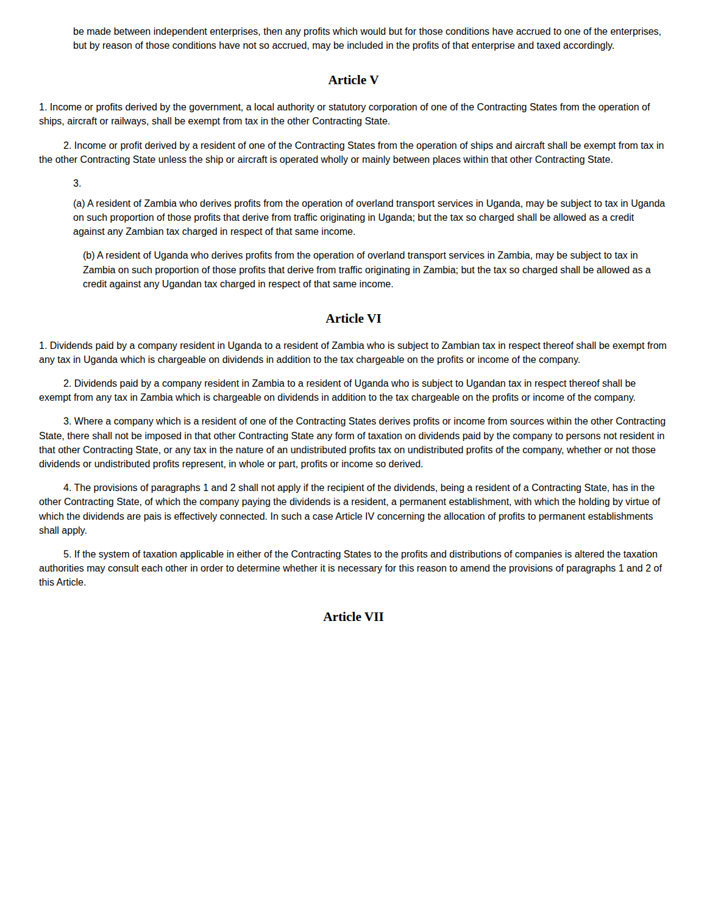be made between independent enterprises, then any profits which would but for those conditions have accrued to one of the enterprises, but by reason of those conditions have not so accrued, may be included in the profits of that enterprise and taxed accordingly.
Article V
1. Income or profits derived by the government, a local authority or statutory corporation of one of the Contracting States from the operation of ships, aircraft or railways, shall be exempt from tax in the other Contracting State.
2. Income or profit derived by a resident of one of the Contracting States from the operation of ships and aircraft shall be exempt from tax in the other Contracting State unless the ship or aircraft is operated wholly or mainly between places within that other Contracting State.
3.
(a) A resident of Zambia who derives profits from the operation of overland transport services in Uganda, may be subject to tax in Uganda on such proportion of those profits that derive from traffic originating in Uganda; but the tax so charged shall be allowed as a credit against any Zambian tax charged in respect of that same income.
(b) A resident of Uganda who derives profits from the operation of overland transport services in Zambia, may be subject to tax in Zambia on such proportion of those profits that derive from traffic originating in Zambia; but the tax so charged shall be allowed as a credit against any Ugandan tax charged in respect of that same income.
Article VI
1. Dividends paid by a company resident in Uganda to a resident of Zambia who is subject to Zambian tax in respect thereof shall be exempt from any tax in Uganda which is chargeable on dividends in addition to the tax chargeable on the profits or income of the company.
2. Dividends paid by a company resident in Zambia to a resident of Uganda who is subject to Ugandan tax in respect thereof shall be exempt from any tax in Zambia which is chargeable on dividends in addition to the tax chargeable on the profits or income of the company.
3. Where a company which is a resident of one of the Contracting States derives profits or income from sources within the other Contracting State, there shall not be imposed in that other Contracting State any form of taxation on dividends paid by the company to persons not resident in that other Contracting State, or any tax in the nature of an undistributed profits tax on undistributed profits of the company, whether or not those dividends or undistributed profits represent, in whole or part, profits or income so derived.
4. The provisions of paragraphs 1 and 2 shall not apply if the recipient of the dividends, being a resident of a Contracting State, has in the other Contracting State, of which the company paying the dividends is a resident, a permanent establishment, with which the holding by virtue of which the dividends are pais is effectively connected. In such a case Article IV concerning the allocation of profits to permanent establishments shall apply.
5. If the system of taxation applicable in either of the Contracting States to the profits and distributions of companies is altered the taxation authorities may consult each other in order to determine whether it is necessary for this reason to amend the provisions of paragraphs 1 and 2 of this Article.
Article VII